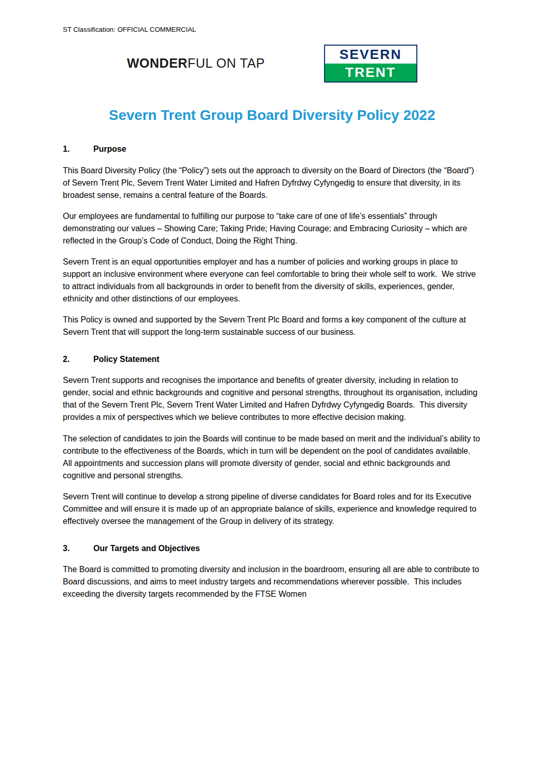ST Classification: OFFICIAL COMMERCIAL
WONDERFUL ON TAP
SEVERN
TRENT
Severn Trent Group Board Diversity Policy 2022
1. Purpose
This Board Diversity Policy (the “Policy”) sets out the approach to diversity on the Board of Directors (the “Board”) of Severn Trent Plc, Severn Trent Water Limited and Hafren Dyfrdwy Cyfyngedig to ensure that diversity, in its broadest sense, remains a central feature of the Boards.
Our employees are fundamental to fulfilling our purpose to “take care of one of life’s essentials” through demonstrating our values – Showing Care; Taking Pride; Having Courage; and Embracing Curiosity – which are reflected in the Group’s Code of Conduct, Doing the Right Thing.
Severn Trent is an equal opportunities employer and has a number of policies and working groups in place to support an inclusive environment where everyone can feel comfortable to bring their whole self to work. We strive to attract individuals from all backgrounds in order to benefit from the diversity of skills, experiences, gender, ethnicity and other distinctions of our employees.
This Policy is owned and supported by the Severn Trent Plc Board and forms a key component of the culture at Severn Trent that will support the long-term sustainable success of our business.
2. Policy Statement
Severn Trent supports and recognises the importance and benefits of greater diversity, including in relation to gender, social and ethnic backgrounds and cognitive and personal strengths, throughout its organisation, including that of the Severn Trent Plc, Severn Trent Water Limited and Hafren Dyfrdwy Cyfyngedig Boards. This diversity provides a mix of perspectives which we believe contributes to more effective decision making.
The selection of candidates to join the Boards will continue to be made based on merit and the individual’s ability to contribute to the effectiveness of the Boards, which in turn will be dependent on the pool of candidates available. All appointments and succession plans will promote diversity of gender, social and ethnic backgrounds and cognitive and personal strengths.
Severn Trent will continue to develop a strong pipeline of diverse candidates for Board roles and for its Executive Committee and will ensure it is made up of an appropriate balance of skills, experience and knowledge required to effectively oversee the management of the Group in delivery of its strategy.
3. Our Targets and Objectives
The Board is committed to promoting diversity and inclusion in the boardroom, ensuring all are able to contribute to Board discussions, and aims to meet industry targets and recommendations wherever possible. This includes exceeding the diversity targets recommended by the FTSE Women